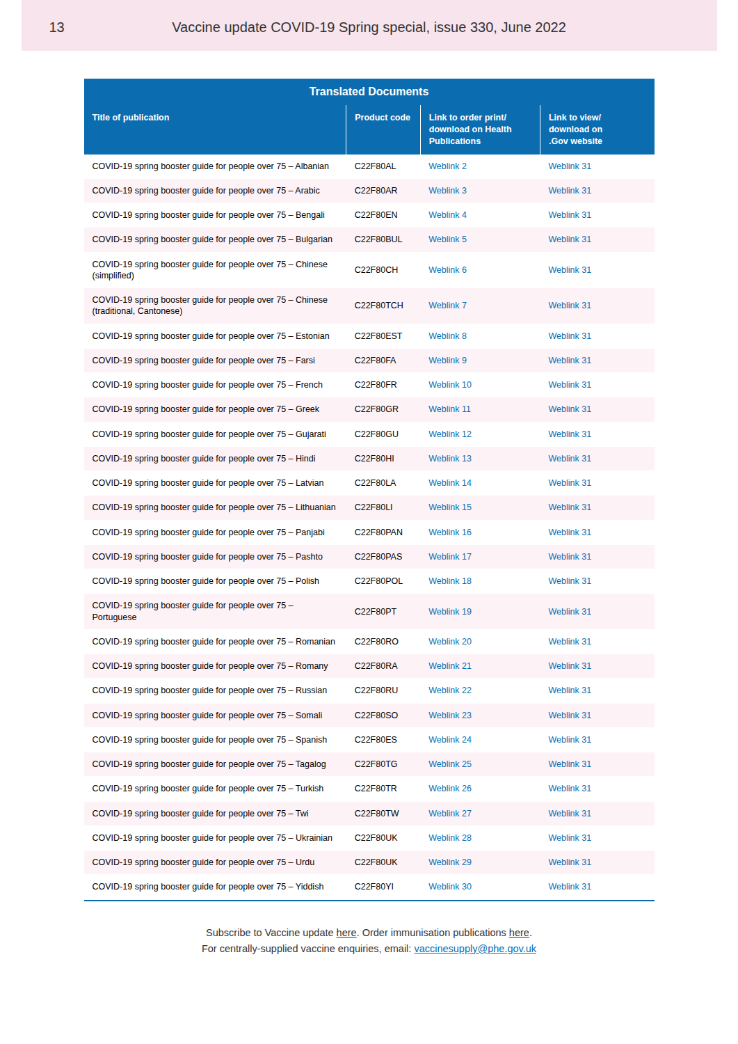13
Vaccine update COVID-19 Spring special, issue 330, June 2022
Translated Documents
| Title of publication | Product code | Link to order print/ download on Health Publications | Link to view/ download on .Gov website |
| --- | --- | --- | --- |
| COVID-19 spring booster guide for people over 75 – Albanian | C22F80AL | Weblink 2 | Weblink 31 |
| COVID-19 spring booster guide for people over 75 – Arabic | C22F80AR | Weblink 3 | Weblink 31 |
| COVID-19 spring booster guide for people over 75 – Bengali | C22F80EN | Weblink 4 | Weblink 31 |
| COVID-19 spring booster guide for people over 75 – Bulgarian | C22F80BUL | Weblink 5 | Weblink 31 |
| COVID-19 spring booster guide for people over 75 – Chinese (simplified) | C22F80CH | Weblink 6 | Weblink 31 |
| COVID-19 spring booster guide for people over 75 – Chinese (traditional, Cantonese) | C22F80TCH | Weblink 7 | Weblink 31 |
| COVID-19 spring booster guide for people over 75 – Estonian | C22F80EST | Weblink 8 | Weblink 31 |
| COVID-19 spring booster guide for people over 75 – Farsi | C22F80FA | Weblink 9 | Weblink 31 |
| COVID-19 spring booster guide for people over 75 – French | C22F80FR | Weblink 10 | Weblink 31 |
| COVID-19 spring booster guide for people over 75 – Greek | C22F80GR | Weblink 11 | Weblink 31 |
| COVID-19 spring booster guide for people over 75 – Gujarati | C22F80GU | Weblink 12 | Weblink 31 |
| COVID-19 spring booster guide for people over 75 – Hindi | C22F80HI | Weblink 13 | Weblink 31 |
| COVID-19 spring booster guide for people over 75 – Latvian | C22F80LA | Weblink 14 | Weblink 31 |
| COVID-19 spring booster guide for people over 75 – Lithuanian | C22F80LI | Weblink 15 | Weblink 31 |
| COVID-19 spring booster guide for people over 75 – Panjabi | C22F80PAN | Weblink 16 | Weblink 31 |
| COVID-19 spring booster guide for people over 75 – Pashto | C22F80PAS | Weblink 17 | Weblink 31 |
| COVID-19 spring booster guide for people over 75 – Polish | C22F80POL | Weblink 18 | Weblink 31 |
| COVID-19 spring booster guide for people over 75 – Portuguese | C22F80PT | Weblink 19 | Weblink 31 |
| COVID-19 spring booster guide for people over 75 – Romanian | C22F80RO | Weblink 20 | Weblink 31 |
| COVID-19 spring booster guide for people over 75 – Romany | C22F80RA | Weblink 21 | Weblink 31 |
| COVID-19 spring booster guide for people over 75 – Russian | C22F80RU | Weblink 22 | Weblink 31 |
| COVID-19 spring booster guide for people over 75 – Somali | C22F80SO | Weblink 23 | Weblink 31 |
| COVID-19 spring booster guide for people over 75 – Spanish | C22F80ES | Weblink 24 | Weblink 31 |
| COVID-19 spring booster guide for people over 75 – Tagalog | C22F80TG | Weblink 25 | Weblink 31 |
| COVID-19 spring booster guide for people over 75 – Turkish | C22F80TR | Weblink 26 | Weblink 31 |
| COVID-19 spring booster guide for people over 75 – Twi | C22F80TW | Weblink 27 | Weblink 31 |
| COVID-19 spring booster guide for people over 75 – Ukrainian | C22F80UK | Weblink 28 | Weblink 31 |
| COVID-19 spring booster guide for people over 75 – Urdu | C22F80UK | Weblink 29 | Weblink 31 |
| COVID-19 spring booster guide for people over 75 – Yiddish | C22F80YI | Weblink 30 | Weblink 31 |
Subscribe to Vaccine update here. Order immunisation publications here.
For centrally-supplied vaccine enquiries, email: vaccinesupply@phe.gov.uk